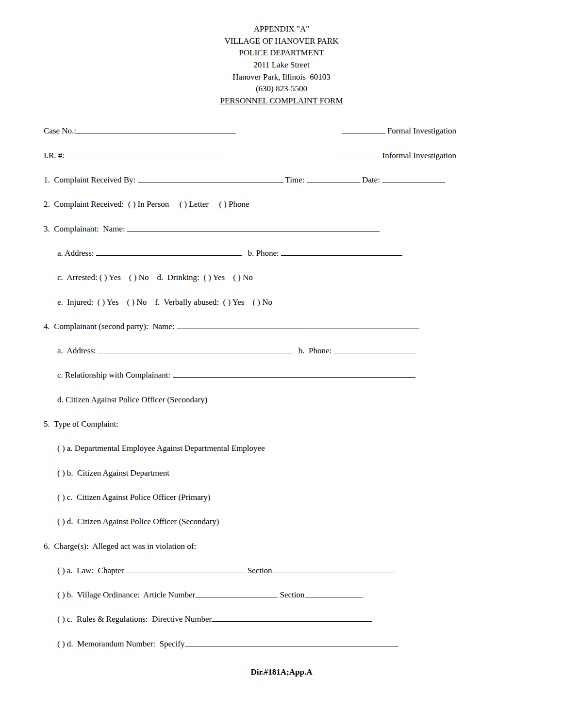APPENDIX "A"
VILLAGE OF HANOVER PARK
POLICE DEPARTMENT
2011 Lake Street
Hanover Park, Illinois 60103
(630) 823-5500
PERSONNEL COMPLAINT FORM
Case No.:
Formal Investigation
I.R. #:
Informal Investigation
1. Complaint Received By: Time: Date:
2. Complaint Received: ( ) In Person ( ) Letter ( ) Phone
3. Complainant: Name:
a. Address: b. Phone:
c. Arrested: ( ) Yes ( ) No d. Drinking: ( ) Yes ( ) No
e. Injured: ( ) Yes ( ) No f. Verbally abused: ( ) Yes ( ) No
4. Complainant (second party): Name:
a. Address: b. Phone:
c. Relationship with Complainant:
d. Citizen Against Police Officer (Secondary)
5. Type of Complaint:
( ) a. Departmental Employee Against Departmental Employee
( ) b. Citizen Against Department
( ) c. Citizen Against Police Officer (Primary)
( ) d. Citizen Against Police Officer (Secondary)
6. Charge(s): Alleged act was in violation of:
( ) a. Law: Chapter Section
( ) b. Village Ordinance: Article Number Section
( ) c. Rules & Regulations: Directive Number
( ) d. Memorandum Number: Specify
Dir.#181A;App.A